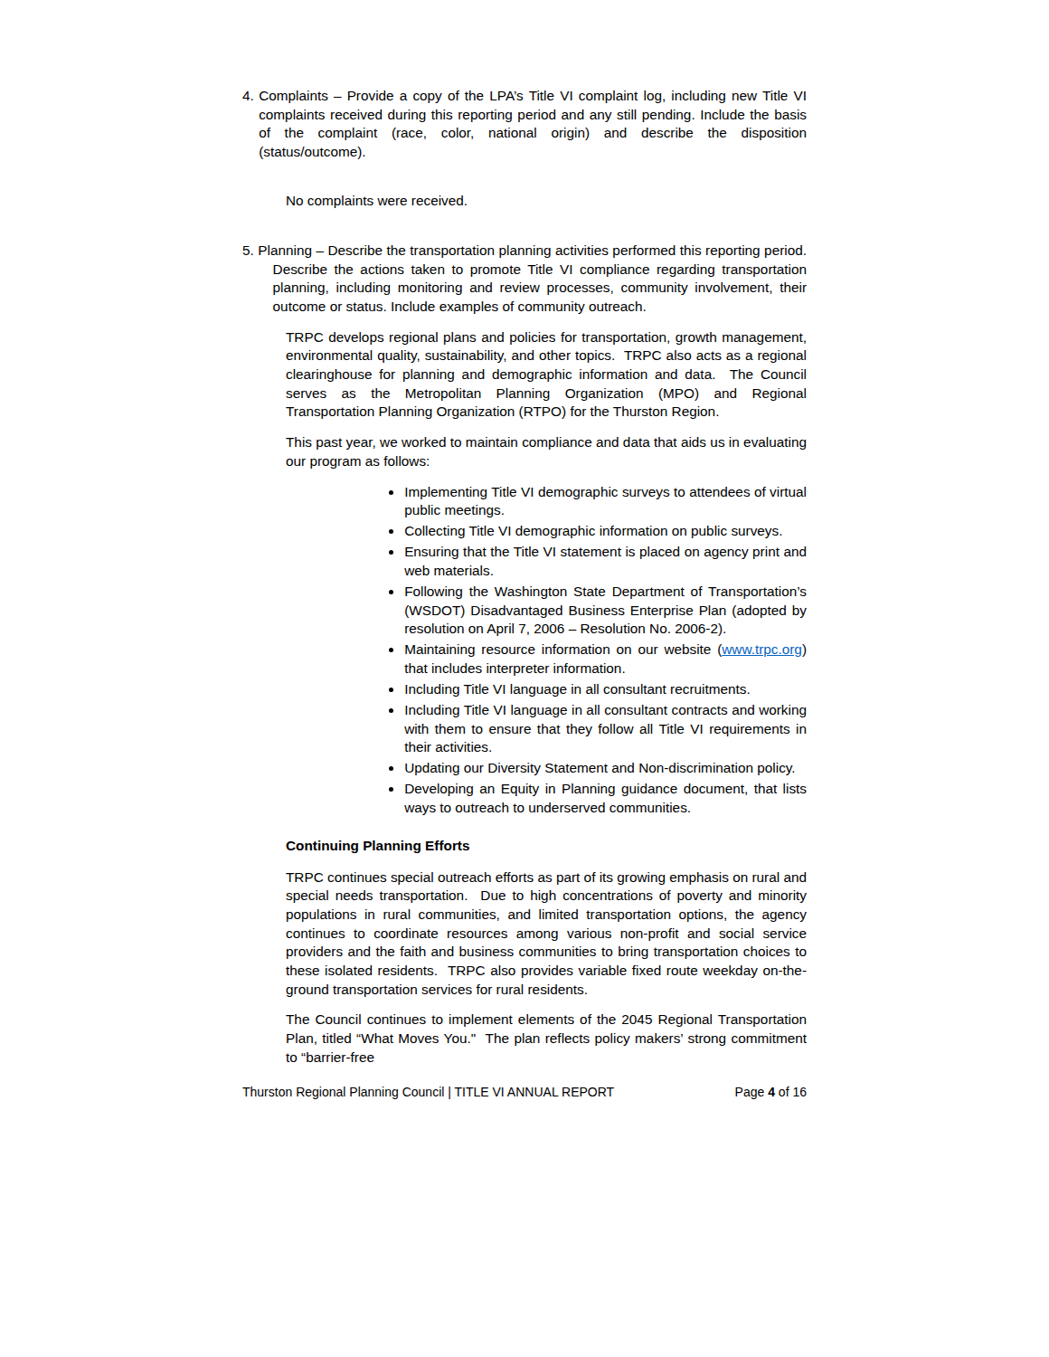4.
Complaints – Provide a copy of the LPA’s Title VI complaint log, including new Title VI complaints received during this reporting period and any still pending. Include the basis of the complaint (race, color, national origin) and describe the disposition (status/outcome).
No complaints were received.
5. Planning – Describe the transportation planning activities performed this reporting period. Describe the actions taken to promote Title VI compliance regarding transportation planning, including monitoring and review processes, community involvement, their outcome or status. Include examples of community outreach.
TRPC develops regional plans and policies for transportation, growth management, environmental quality, sustainability, and other topics. TRPC also acts as a regional clearinghouse for planning and demographic information and data. The Council serves as the Metropolitan Planning Organization (MPO) and Regional Transportation Planning Organization (RTPO) for the Thurston Region.
This past year, we worked to maintain compliance and data that aids us in evaluating our program as follows:
Implementing Title VI demographic surveys to attendees of virtual public meetings.
Collecting Title VI demographic information on public surveys.
Ensuring that the Title VI statement is placed on agency print and web materials.
Following the Washington State Department of Transportation’s (WSDOT) Disadvantaged Business Enterprise Plan (adopted by resolution on April 7, 2006 – Resolution No. 2006-2).
Maintaining resource information on our website (www.trpc.org) that includes interpreter information.
Including Title VI language in all consultant recruitments.
Including Title VI language in all consultant contracts and working with them to ensure that they follow all Title VI requirements in their activities.
Updating our Diversity Statement and Non-discrimination policy.
Developing an Equity in Planning guidance document, that lists ways to outreach to underserved communities.
Continuing Planning Efforts
TRPC continues special outreach efforts as part of its growing emphasis on rural and special needs transportation. Due to high concentrations of poverty and minority populations in rural communities, and limited transportation options, the agency continues to coordinate resources among various non-profit and social service providers and the faith and business communities to bring transportation choices to these isolated residents. TRPC also provides variable fixed route weekday on-the-ground transportation services for rural residents.
The Council continues to implement elements of the 2045 Regional Transportation Plan, titled “What Moves You." The plan reflects policy makers’ strong commitment to “barrier-free
Thurston Regional Planning Council | TITLE VI ANNUAL REPORT
Page 4 of 16